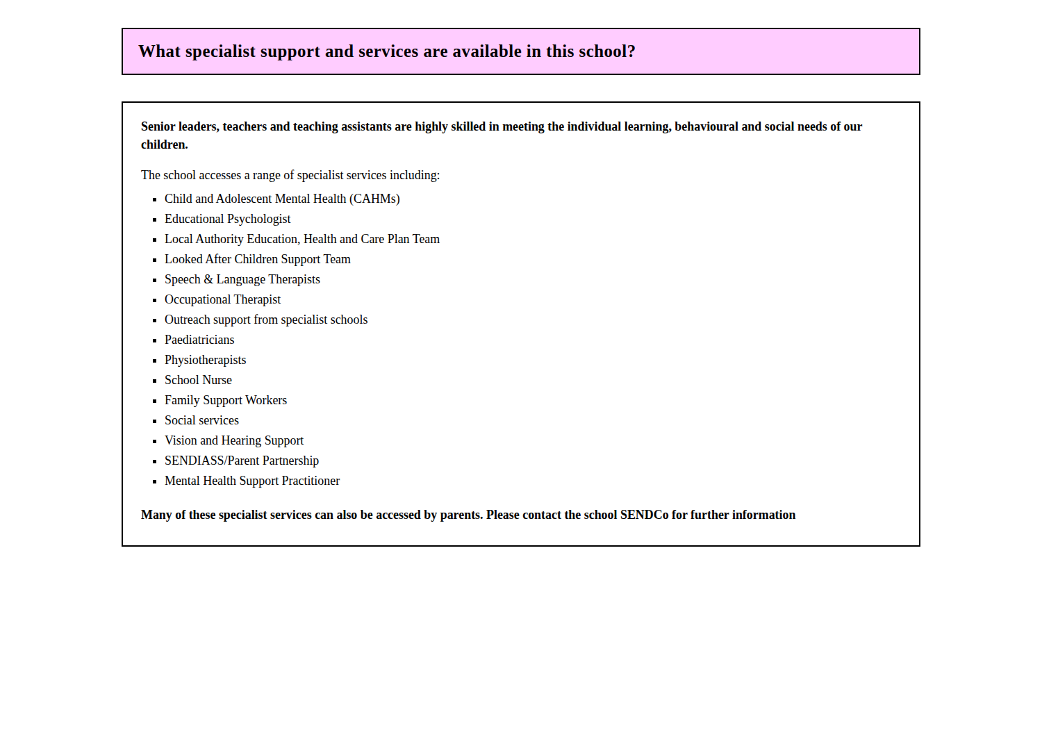What specialist support and services are available in this school?
Senior leaders, teachers and teaching assistants are highly skilled in meeting the individual learning, behavioural and social needs of our children.
The school accesses a range of specialist services including:
Child and Adolescent Mental Health (CAHMs)
Educational Psychologist
Local Authority Education, Health and Care Plan Team
Looked After Children Support Team
Speech & Language Therapists
Occupational Therapist
Outreach support from specialist schools
Paediatricians
Physiotherapists
School Nurse
Family Support Workers
Social services
Vision and Hearing Support
SENDIASS/Parent Partnership
Mental Health Support Practitioner
Many of these specialist services can also be accessed by parents. Please contact the school SENDCo for further information